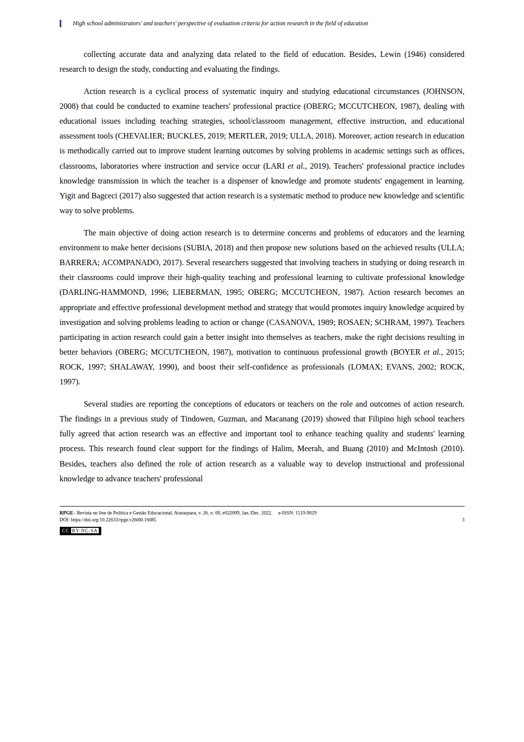High school administrators' and teachers' perspective of evaluation criteria for action research in the field of education
collecting accurate data and analyzing data related to the field of education. Besides, Lewin (1946) considered research to design the study, conducting and evaluating the findings.
Action research is a cyclical process of systematic inquiry and studying educational circumstances (JOHNSON, 2008) that could be conducted to examine teachers' professional practice (OBERG; MCCUTCHEON, 1987), dealing with educational issues including teaching strategies, school/classroom management, effective instruction, and educational assessment tools (CHEVALIER; BUCKLES, 2019; MERTLER, 2019; ULLA, 2018). Moreover, action research in education is methodically carried out to improve student learning outcomes by solving problems in academic settings such as offices, classrooms, laboratories where instruction and service occur (LARI et al., 2019). Teachers' professional practice includes knowledge transmission in which the teacher is a dispenser of knowledge and promote students' engagement in learning. Yigit and Bagceci (2017) also suggested that action research is a systematic method to produce new knowledge and scientific way to solve problems.
The main objective of doing action research is to determine concerns and problems of educators and the learning environment to make better decisions (SUBIA, 2018) and then propose new solutions based on the achieved results (ULLA; BARRERA; ACOMPANADO, 2017). Several researchers suggested that involving teachers in studying or doing research in their classrooms could improve their high-quality teaching and professional learning to cultivate professional knowledge (DARLING-HAMMOND, 1996; LIEBERMAN, 1995; OBERG; MCCUTCHEON, 1987). Action research becomes an appropriate and effective professional development method and strategy that would promotes inquiry knowledge acquired by investigation and solving problems leading to action or change (CASANOVA, 1989; ROSAEN; SCHRAM, 1997). Teachers participating in action research could gain a better insight into themselves as teachers, make the right decisions resulting in better behaviors (OBERG; MCCUTCHEON, 1987), motivation to continuous professional growth (BOYER et al., 2015; ROCK, 1997; SHALAWAY, 1990), and boost their self-confidence as professionals (LOMAX; EVANS, 2002; ROCK, 1997).
Several studies are reporting the conceptions of educators or teachers on the role and outcomes of action research. The findings in a previous study of Tindowen, Guzman, and Macanang (2019) showed that Filipino high school teachers fully agreed that action research was an effective and important tool to enhance teaching quality and students' learning process. This research found clear support for the findings of Halim, Meerah, and Buang (2010) and McIntosh (2010). Besides, teachers also defined the role of action research as a valuable way to develop instructional and professional knowledge to advance teachers' professional
RPGE– Revista on line de Política e Gestão Educacional, Araraquara, v. 26, n. 00, e022009, Jan./Dec. 2022. e-ISSN: 1519-9029
DOI: https://doi.org/10.22633/rpge.v26i00.16085 3
CC BY-NC-SA